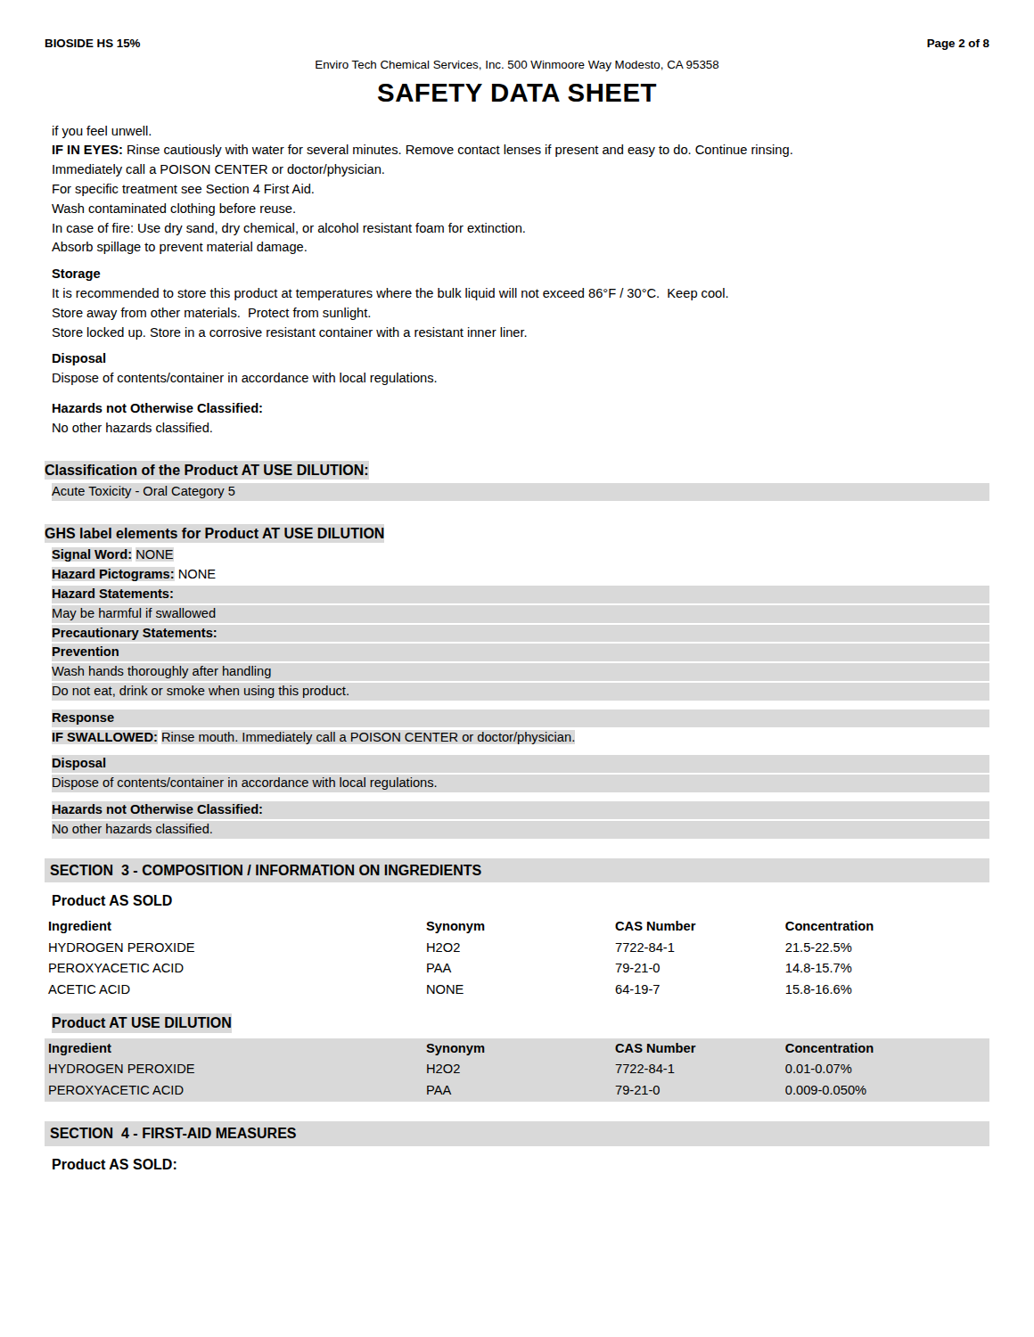BIOSIDE HS 15% Page 2 of 8
Enviro Tech Chemical Services, Inc. 500 Winmoore Way Modesto, CA 95358
SAFETY DATA SHEET
if you feel unwell.
IF IN EYES: Rinse cautiously with water for several minutes. Remove contact lenses if present and easy to do. Continue rinsing.
Immediately call a POISON CENTER or doctor/physician.
For specific treatment see Section 4 First Aid.
Wash contaminated clothing before reuse.
In case of fire: Use dry sand, dry chemical, or alcohol resistant foam for extinction.
Absorb spillage to prevent material damage.
Storage
It is recommended to store this product at temperatures where the bulk liquid will not exceed 86°F / 30°C. Keep cool.
Store away from other materials. Protect from sunlight.
Store locked up. Store in a corrosive resistant container with a resistant inner liner.
Disposal
Dispose of contents/container in accordance with local regulations.
Hazards not Otherwise Classified:
No other hazards classified.
Classification of the Product AT USE DILUTION:
Acute Toxicity - Oral Category 5
GHS label elements for Product AT USE DILUTION
Signal Word: NONE
Hazard Pictograms: NONE
Hazard Statements:
May be harmful if swallowed
Precautionary Statements:
Prevention
Wash hands thoroughly after handling
Do not eat, drink or smoke when using this product.
Response
IF SWALLOWED: Rinse mouth. Immediately call a POISON CENTER or doctor/physician.
Disposal
Dispose of contents/container in accordance with local regulations.
Hazards not Otherwise Classified:
No other hazards classified.
SECTION 3 - COMPOSITION / INFORMATION ON INGREDIENTS
Product AS SOLD
| Ingredient | Synonym | CAS Number | Concentration |
| --- | --- | --- | --- |
| HYDROGEN PEROXIDE | H2O2 | 7722-84-1 | 21.5-22.5% |
| PEROXYACETIC ACID | PAA | 79-21-0 | 14.8-15.7% |
| ACETIC ACID | NONE | 64-19-7 | 15.8-16.6% |
Product AT USE DILUTION
| Ingredient | Synonym | CAS Number | Concentration |
| --- | --- | --- | --- |
| HYDROGEN PEROXIDE | H2O2 | 7722-84-1 | 0.01-0.07% |
| PEROXYACETIC ACID | PAA | 79-21-0 | 0.009-0.050% |
SECTION 4 - FIRST-AID MEASURES
Product AS SOLD: